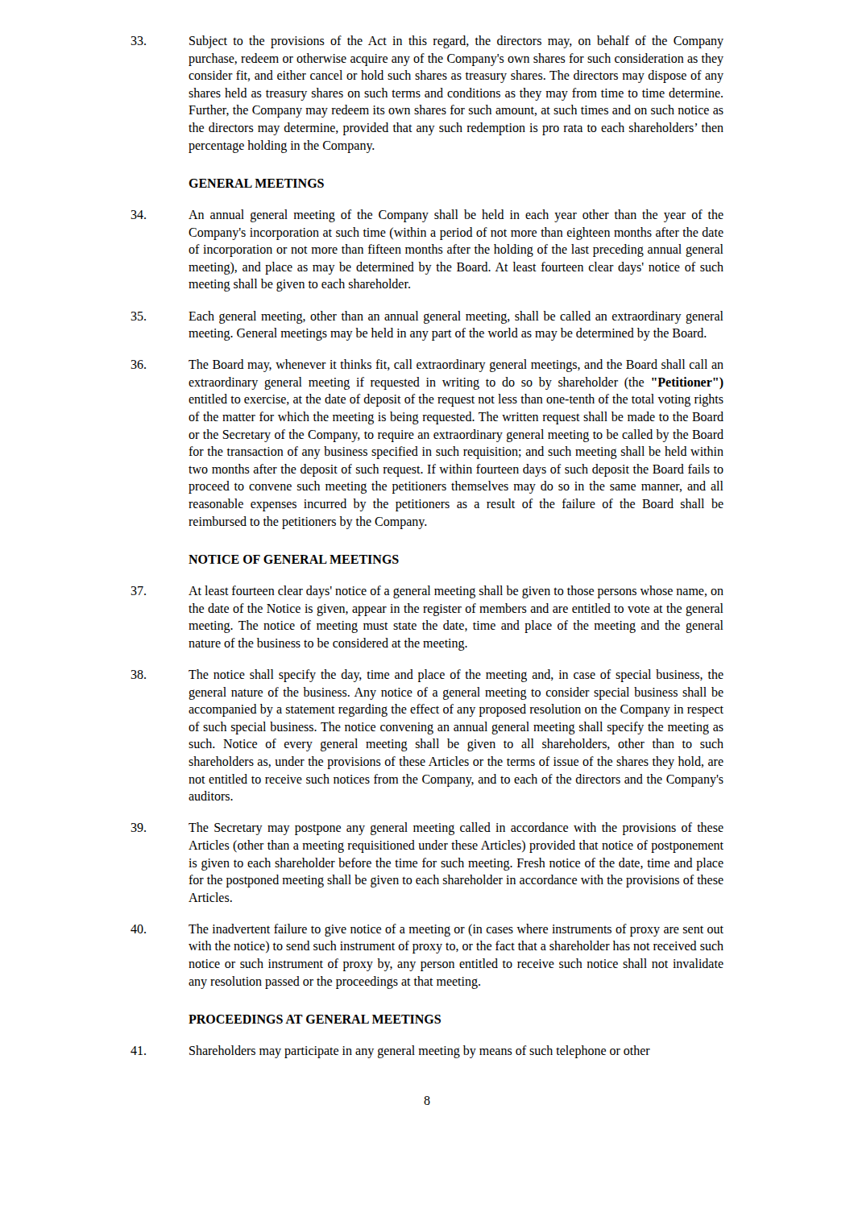33.
Subject to the provisions of the Act in this regard, the directors may, on behalf of the Company purchase, redeem or otherwise acquire any of the Company's own shares for such consideration as they consider fit, and either cancel or hold such shares as treasury shares. The directors may dispose of any shares held as treasury shares on such terms and conditions as they may from time to time determine. Further, the Company may redeem its own shares for such amount, at such times and on such notice as the directors may determine, provided that any such redemption is pro rata to each shareholders’ then percentage holding in the Company.
General Meetings
34.
An annual general meeting of the Company shall be held in each year other than the year of the Company's incorporation at such time (within a period of not more than eighteen months after the date of incorporation or not more than fifteen months after the holding of the last preceding annual general meeting), and place as may be determined by the Board. At least fourteen clear days' notice of such meeting shall be given to each shareholder.
35.
Each general meeting, other than an annual general meeting, shall be called an extraordinary general meeting. General meetings may be held in any part of the world as may be determined by the Board.
36.
The Board may, whenever it thinks fit, call extraordinary general meetings, and the Board shall call an extraordinary general meeting if requested in writing to do so by shareholder (the "Petitioner") entitled to exercise, at the date of deposit of the request not less than one-tenth of the total voting rights of the matter for which the meeting is being requested. The written request shall be made to the Board or the Secretary of the Company, to require an extraordinary general meeting to be called by the Board for the transaction of any business specified in such requisition; and such meeting shall be held within two months after the deposit of such request. If within fourteen days of such deposit the Board fails to proceed to convene such meeting the petitioners themselves may do so in the same manner, and all reasonable expenses incurred by the petitioners as a result of the failure of the Board shall be reimbursed to the petitioners by the Company.
Notice of General Meetings
37.
At least fourteen clear days' notice of a general meeting shall be given to those persons whose name, on the date of the Notice is given, appear in the register of members and are entitled to vote at the general meeting. The notice of meeting must state the date, time and place of the meeting and the general nature of the business to be considered at the meeting.
38.
The notice shall specify the day, time and place of the meeting and, in case of special business, the general nature of the business. Any notice of a general meeting to consider special business shall be accompanied by a statement regarding the effect of any proposed resolution on the Company in respect of such special business. The notice convening an annual general meeting shall specify the meeting as such. Notice of every general meeting shall be given to all shareholders, other than to such shareholders as, under the provisions of these Articles or the terms of issue of the shares they hold, are not entitled to receive such notices from the Company, and to each of the directors and the Company's auditors.
39.
The Secretary may postpone any general meeting called in accordance with the provisions of these Articles (other than a meeting requisitioned under these Articles) provided that notice of postponement is given to each shareholder before the time for such meeting. Fresh notice of the date, time and place for the postponed meeting shall be given to each shareholder in accordance with the provisions of these Articles.
40.
The inadvertent failure to give notice of a meeting or (in cases where instruments of proxy are sent out with the notice) to send such instrument of proxy to, or the fact that a shareholder has not received such notice or such instrument of proxy by, any person entitled to receive such notice shall not invalidate any resolution passed or the proceedings at that meeting.
Proceedings at General Meetings
41.
Shareholders may participate in any general meeting by means of such telephone or other
8